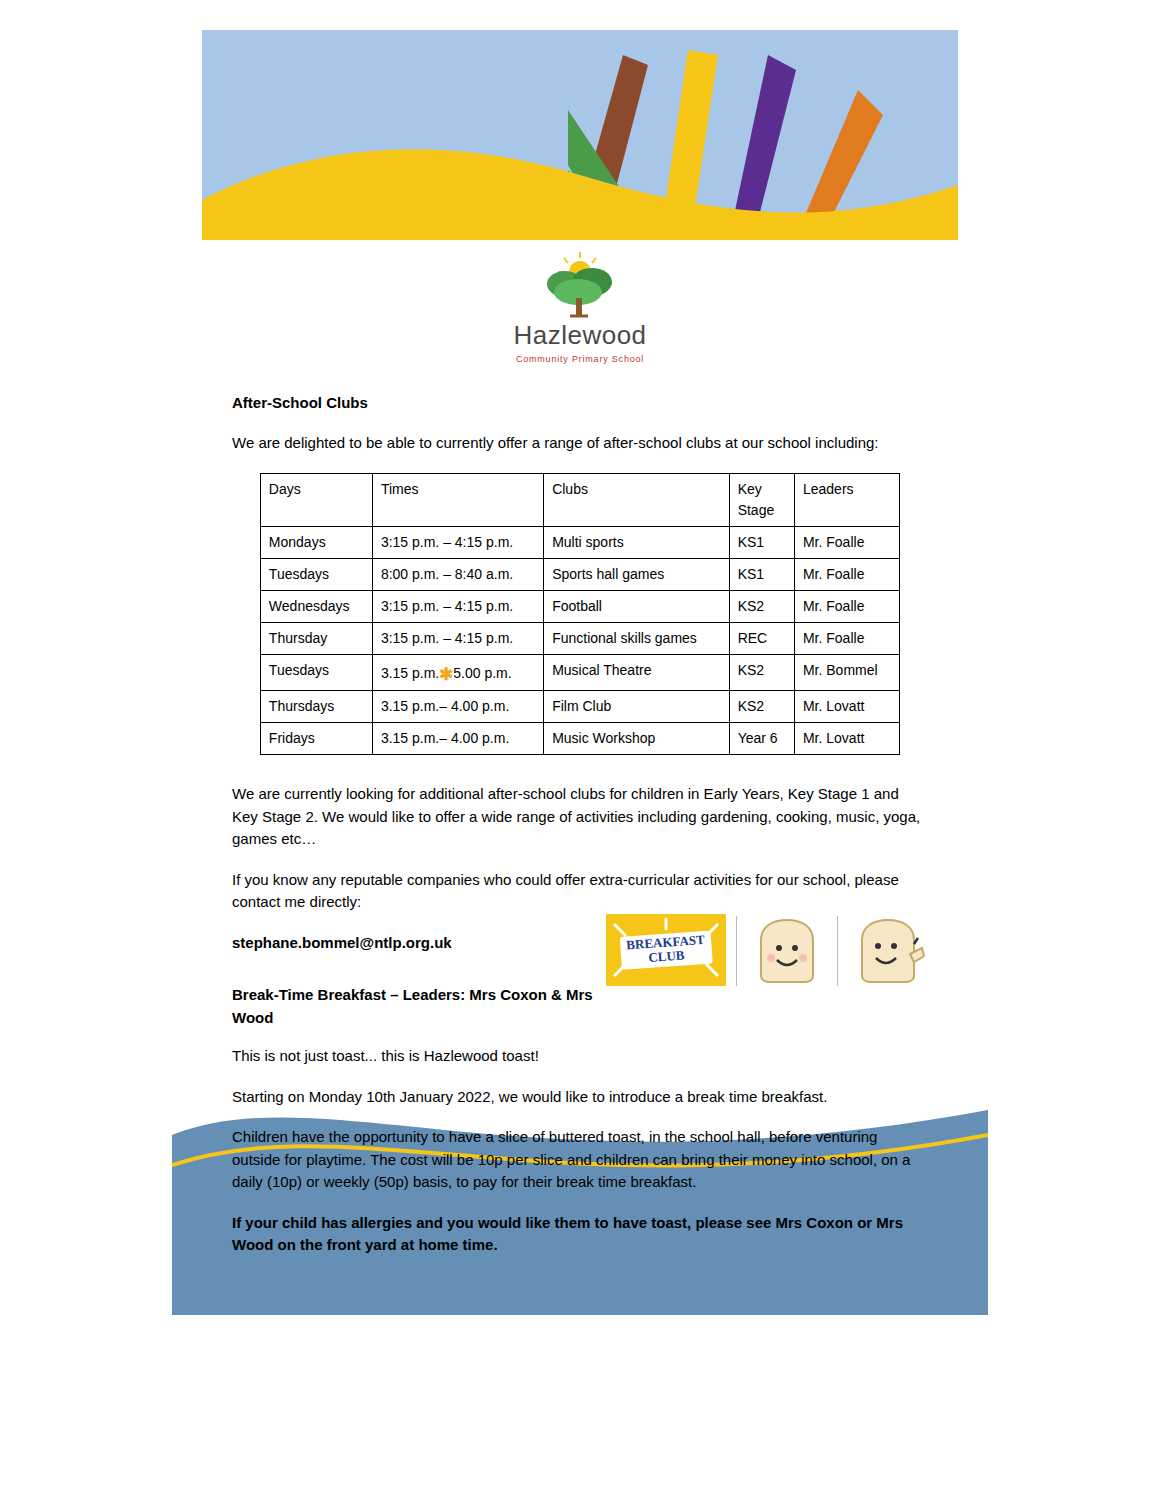Hazlewood
Community Primary School
After-School Clubs
We are delighted to be able to currently offer a range of after-school clubs at our school including:
| Days | Times | Clubs | Key Stage | Leaders |
| --- | --- | --- | --- | --- |
| Mondays | 3:15 p.m. – 4:15 p.m. | Multi sports | KS1 | Mr. Foalle |
| Tuesdays | 8:00 p.m. – 8:40 a.m. | Sports hall games | KS1 | Mr. Foalle |
| Wednesdays | 3:15 p.m. – 4:15 p.m. | Football | KS2 | Mr. Foalle |
| Thursday | 3:15 p.m. – 4:15 p.m. | Functional skills games | REC | Mr. Foalle |
| Tuesdays | 3.15 p.m. ✱ 5.00 p.m. | Musical Theatre | KS2 | Mr. Bommel |
| Thursdays | 3.15 p.m.– 4.00 p.m. | Film Club | KS2 | Mr. Lovatt |
| Fridays | 3.15 p.m.– 4.00 p.m. | Music Workshop | Year 6 | Mr. Lovatt |
We are currently looking for additional after-school clubs for children in Early Years, Key Stage 1 and Key Stage 2. We would like to offer a wide range of activities including gardening, cooking, music, yoga, games etc…
If you know any reputable companies who could offer extra-curricular activities for our school, please contact me directly:
stephane.bommel@ntlp.org.uk
BREAKFAST
CLUB
Break-Time Breakfast – Leaders: Mrs Coxon & Mrs Wood
This is not just toast... this is Hazlewood toast!
Starting on Monday 10th January 2022, we would like to introduce a break time breakfast.
Children have the opportunity to have a slice of buttered toast, in the school hall, before venturing outside for playtime. The cost will be 10p per slice and children can bring their money into school, on a daily (10p) or weekly (50p) basis, to pay for their break time breakfast.
If your child has allergies and you would like them to have toast, please see Mrs Coxon or Mrs Wood on the front yard at home time.